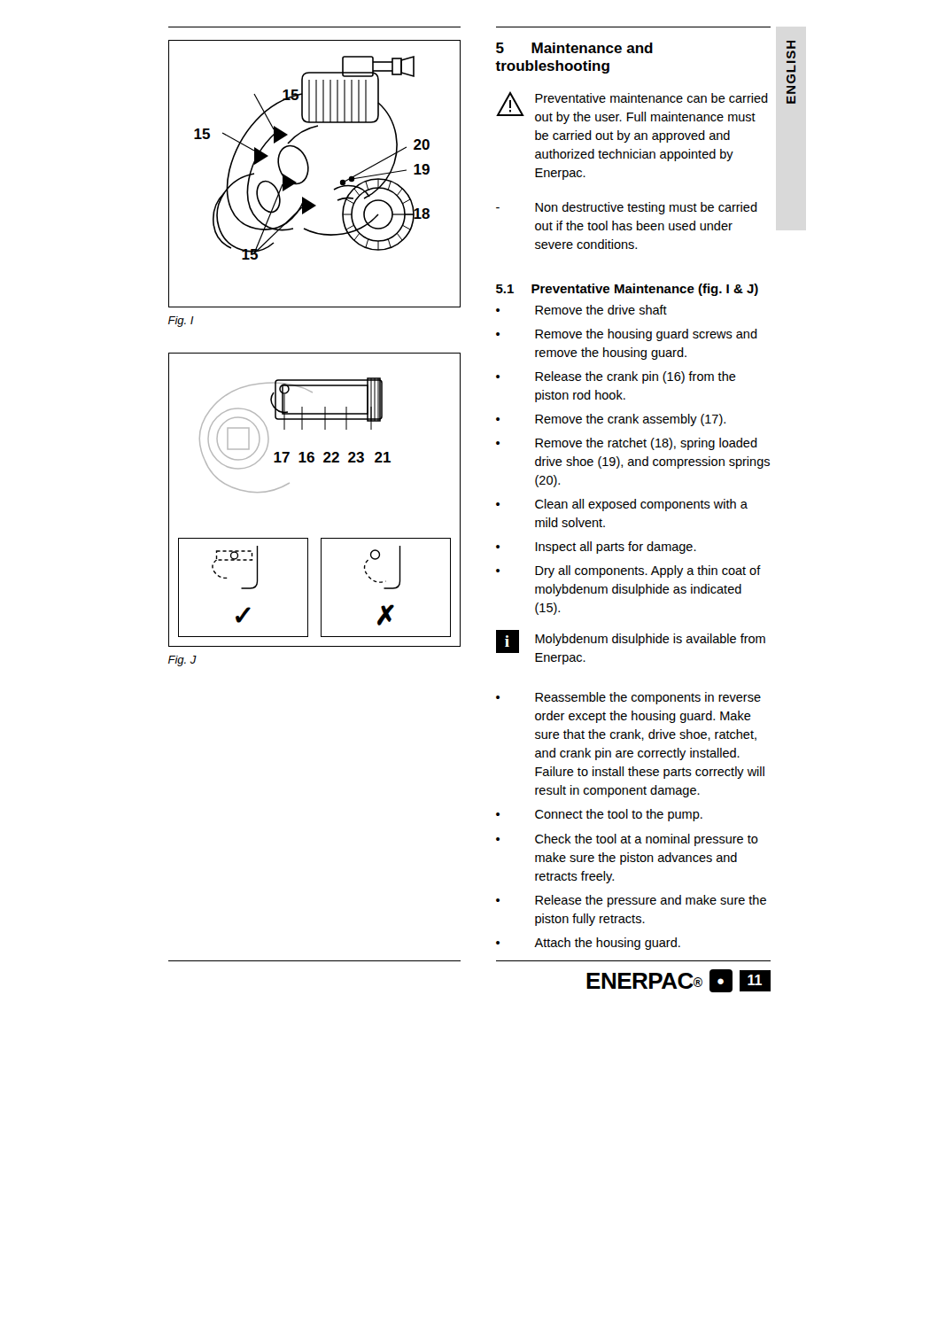ENGLISH
15
15
15
20
19
18
Fig. I
17
16
22
23
21
✓
✗
Fig. J
5 Maintenance and troubleshooting
Preventative maintenance can be carried out by the user. Full maintenance must be carried out by an approved and authorized technician appointed by Enerpac.
-
Non destructive testing must be carried out if the tool has been used under severe conditions.
5.1 Preventative Maintenance (fig. I & J)
•Remove the drive shaft
•Remove the housing guard screws and remove the housing guard.
•Release the crank pin (16) from the piston rod hook.
•Remove the crank assembly (17).
•Remove the ratchet (18), spring loaded drive shoe (19), and compression springs (20).
•Clean all exposed components with a mild solvent.
•Inspect all parts for damage.
•Dry all components. Apply a thin coat of molybdenum disulphide as indicated (15).
i
Molybdenum disulphide is available from Enerpac.
•Reassemble the components in reverse order except the housing guard. Make sure that the crank, drive shoe, ratchet, and crank pin are correctly installed. Failure to install these parts correctly will result in component damage.
•Connect the tool to the pump.
•Check the tool at a nominal pressure to make sure the piston advances and retracts freely.
•Release the pressure and make sure the piston fully retracts.
•Attach the housing guard.
ENERPAC® ● 11